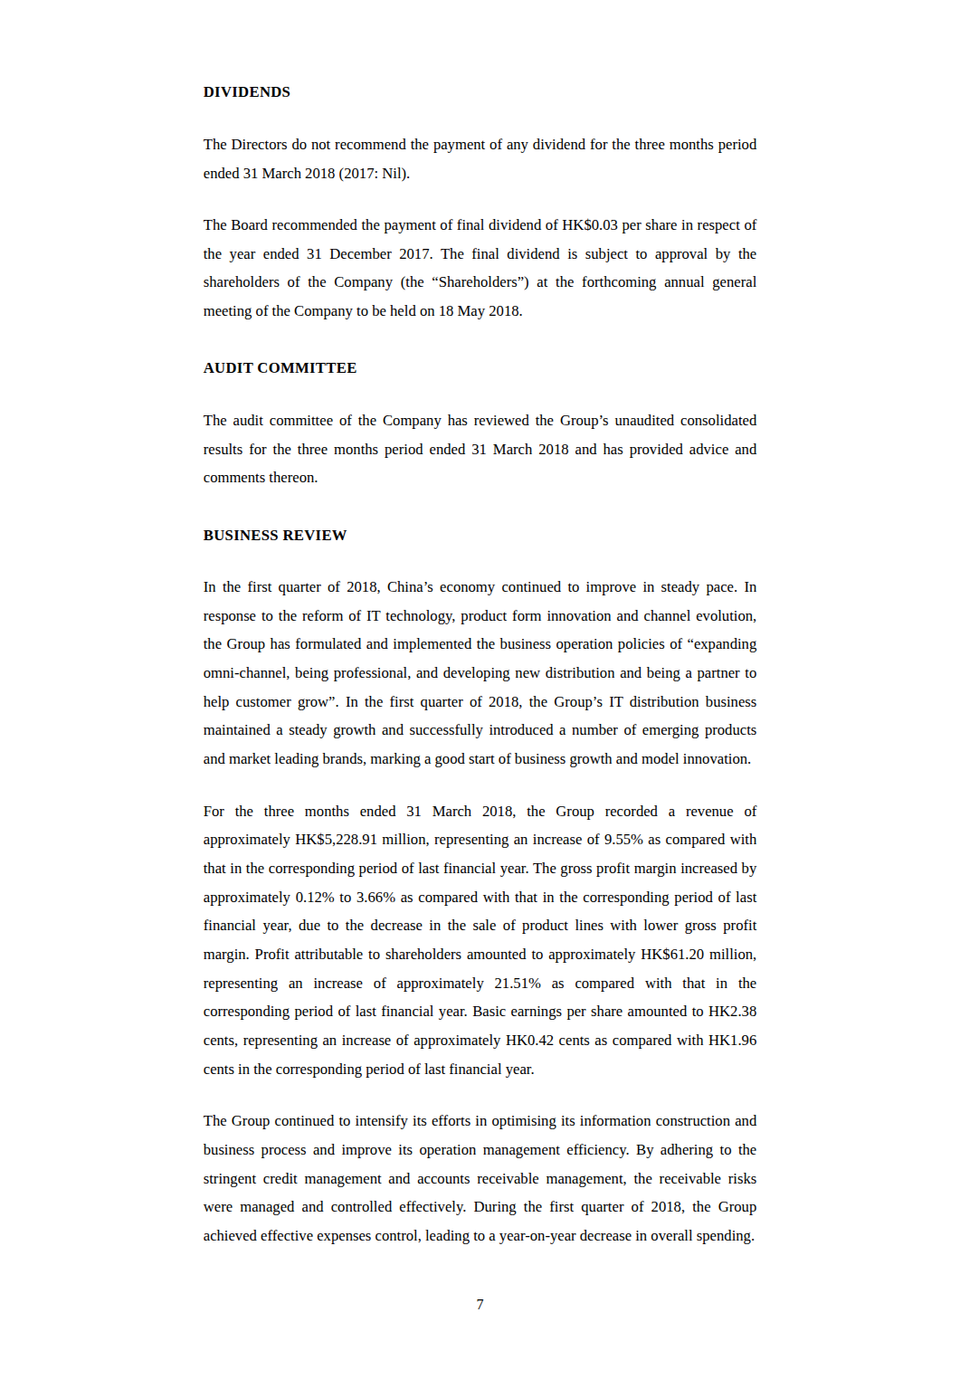Dividends
The Directors do not recommend the payment of any dividend for the three months period ended 31 March 2018 (2017: Nil).
The Board recommended the payment of final dividend of HK$0.03 per share in respect of the year ended 31 December 2017. The final dividend is subject to approval by the shareholders of the Company (the “Shareholders”) at the forthcoming annual general meeting of the Company to be held on 18 May 2018.
Audit Committee
The audit committee of the Company has reviewed the Group’s unaudited consolidated results for the three months period ended 31 March 2018 and has provided advice and comments thereon.
Business Review
In the first quarter of 2018, China’s economy continued to improve in steady pace. In response to the reform of IT technology, product form innovation and channel evolution, the Group has formulated and implemented the business operation policies of “expanding omni-channel, being professional, and developing new distribution and being a partner to help customer grow”. In the first quarter of 2018, the Group’s IT distribution business maintained a steady growth and successfully introduced a number of emerging products and market leading brands, marking a good start of business growth and model innovation.
For the three months ended 31 March 2018, the Group recorded a revenue of approximately HK$5,228.91 million, representing an increase of 9.55% as compared with that in the corresponding period of last financial year. The gross profit margin increased by approximately 0.12% to 3.66% as compared with that in the corresponding period of last financial year, due to the decrease in the sale of product lines with lower gross profit margin. Profit attributable to shareholders amounted to approximately HK$61.20 million, representing an increase of approximately 21.51% as compared with that in the corresponding period of last financial year. Basic earnings per share amounted to HK2.38 cents, representing an increase of approximately HK0.42 cents as compared with HK1.96 cents in the corresponding period of last financial year.
The Group continued to intensify its efforts in optimising its information construction and business process and improve its operation management efficiency. By adhering to the stringent credit management and accounts receivable management, the receivable risks were managed and controlled effectively. During the first quarter of 2018, the Group achieved effective expenses control, leading to a year-on-year decrease in overall spending.
7